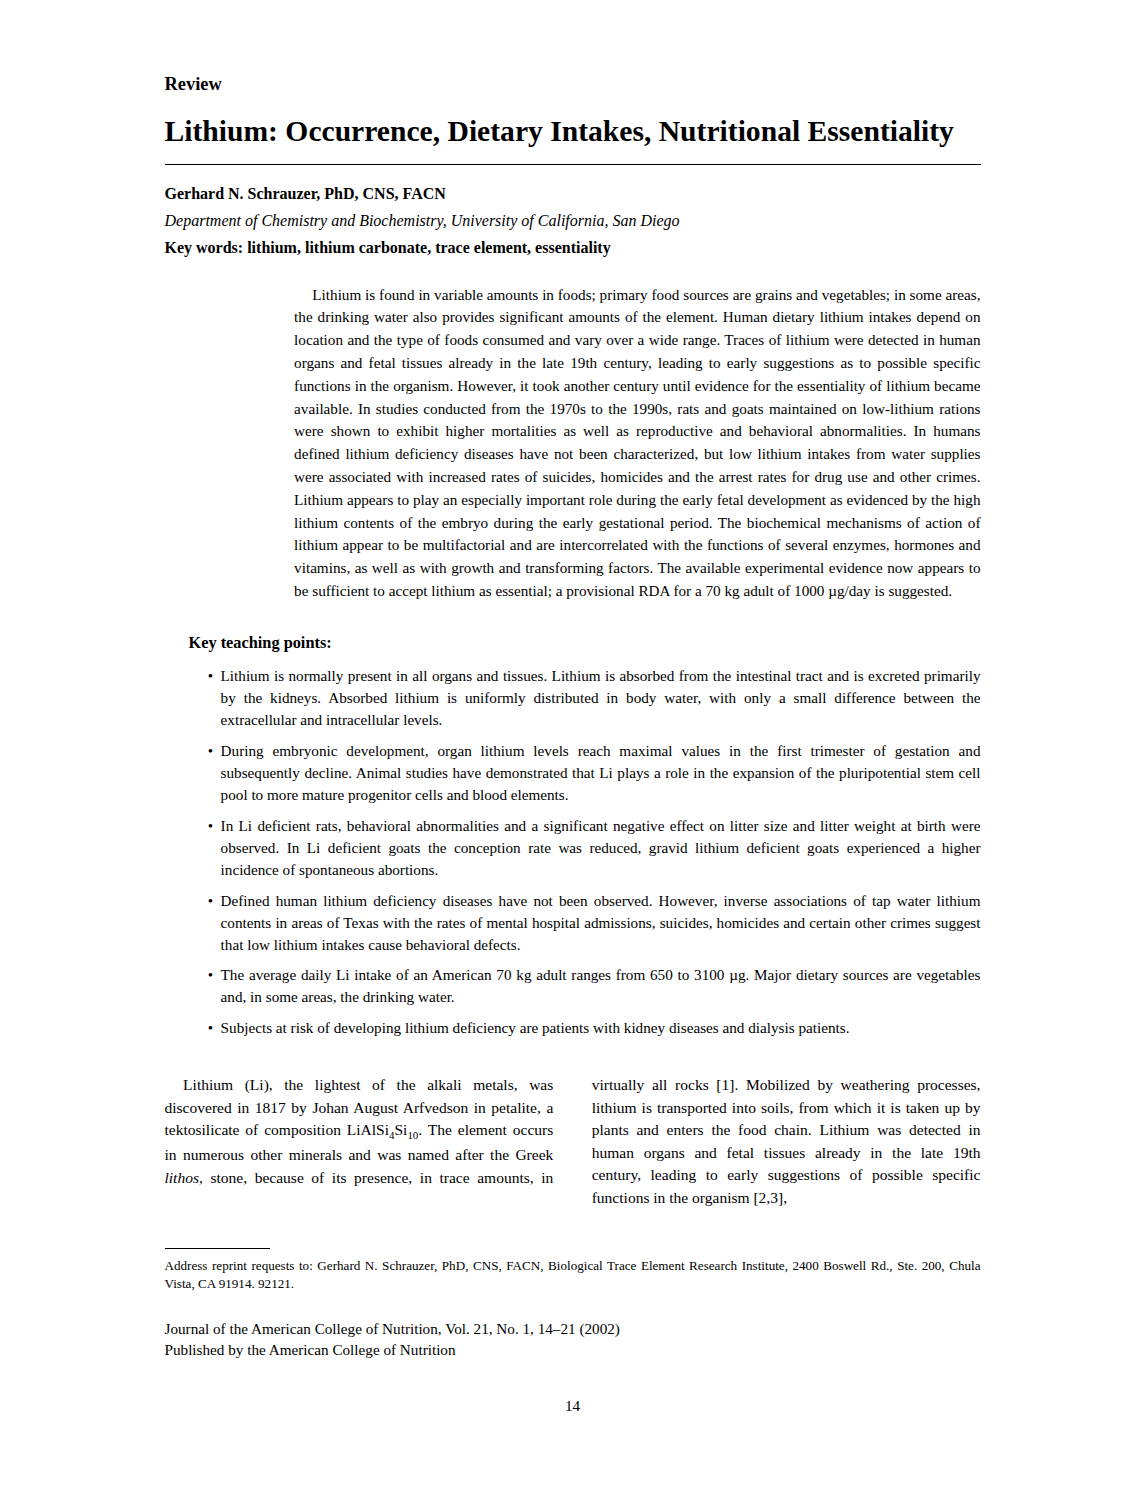Review
Lithium: Occurrence, Dietary Intakes, Nutritional Essentiality
Gerhard N. Schrauzer, PhD, CNS, FACN
Department of Chemistry and Biochemistry, University of California, San Diego
Key words: lithium, lithium carbonate, trace element, essentiality
Lithium is found in variable amounts in foods; primary food sources are grains and vegetables; in some areas, the drinking water also provides significant amounts of the element. Human dietary lithium intakes depend on location and the type of foods consumed and vary over a wide range. Traces of lithium were detected in human organs and fetal tissues already in the late 19th century, leading to early suggestions as to possible specific functions in the organism. However, it took another century until evidence for the essentiality of lithium became available. In studies conducted from the 1970s to the 1990s, rats and goats maintained on low-lithium rations were shown to exhibit higher mortalities as well as reproductive and behavioral abnormalities. In humans defined lithium deficiency diseases have not been characterized, but low lithium intakes from water supplies were associated with increased rates of suicides, homicides and the arrest rates for drug use and other crimes. Lithium appears to play an especially important role during the early fetal development as evidenced by the high lithium contents of the embryo during the early gestational period. The biochemical mechanisms of action of lithium appear to be multifactorial and are intercorrelated with the functions of several enzymes, hormones and vitamins, as well as with growth and transforming factors. The available experimental evidence now appears to be sufficient to accept lithium as essential; a provisional RDA for a 70 kg adult of 1000 µg/day is suggested.
Key teaching points:
Lithium is normally present in all organs and tissues. Lithium is absorbed from the intestinal tract and is excreted primarily by the kidneys. Absorbed lithium is uniformly distributed in body water, with only a small difference between the extracellular and intracellular levels.
During embryonic development, organ lithium levels reach maximal values in the first trimester of gestation and subsequently decline. Animal studies have demonstrated that Li plays a role in the expansion of the pluripotential stem cell pool to more mature progenitor cells and blood elements.
In Li deficient rats, behavioral abnormalities and a significant negative effect on litter size and litter weight at birth were observed. In Li deficient goats the conception rate was reduced, gravid lithium deficient goats experienced a higher incidence of spontaneous abortions.
Defined human lithium deficiency diseases have not been observed. However, inverse associations of tap water lithium contents in areas of Texas with the rates of mental hospital admissions, suicides, homicides and certain other crimes suggest that low lithium intakes cause behavioral defects.
The average daily Li intake of an American 70 kg adult ranges from 650 to 3100 µg. Major dietary sources are vegetables and, in some areas, the drinking water.
Subjects at risk of developing lithium deficiency are patients with kidney diseases and dialysis patients.
Lithium (Li), the lightest of the alkali metals, was discovered in 1817 by Johan August Arfvedson in petalite, a tektosilicate of composition LiAlSi4Si10. The element occurs in numerous other minerals and was named after the Greek lithos, stone, because of its presence, in trace amounts, in virtually all rocks [1]. Mobilized by weathering processes, lithium is transported into soils, from which it is taken up by plants and enters the food chain. Lithium was detected in human organs and fetal tissues already in the late 19th century, leading to early suggestions of possible specific functions in the organism [2,3],
Address reprint requests to: Gerhard N. Schrauzer, PhD, CNS, FACN, Biological Trace Element Research Institute, 2400 Boswell Rd., Ste. 200, Chula Vista, CA 91914. 92121.
Journal of the American College of Nutrition, Vol. 21, No. 1, 14–21 (2002)
Published by the American College of Nutrition
14